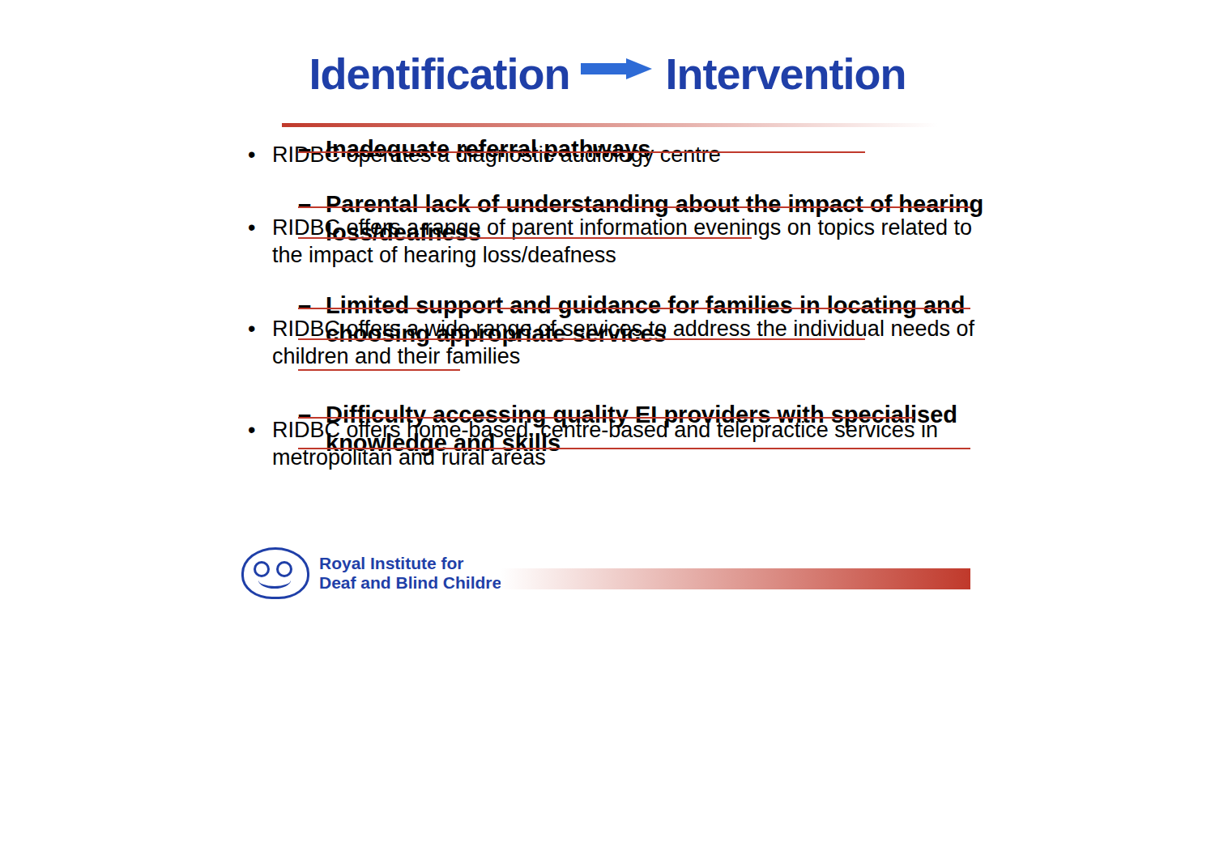Identification Intervention
RIDBC operates a diagnostic audiology centre
RIDBC offers a range of parent information evenings on topics related to the impact of hearing loss/deafness
RIDBC offers a wide range of services to address the individual needs of children and their families
RIDBC offers home-based, centre-based and telepractice services in metropolitan and rural areas
Inadequate referral pathways
Parental lack of understanding about the impact of hearing loss/deafness
Limited support and guidance for families in locating and choosing appropriate services
Difficulty accessing quality EI providers with specialised knowledge and skills
Royal Institute for
Deaf and Blind Children